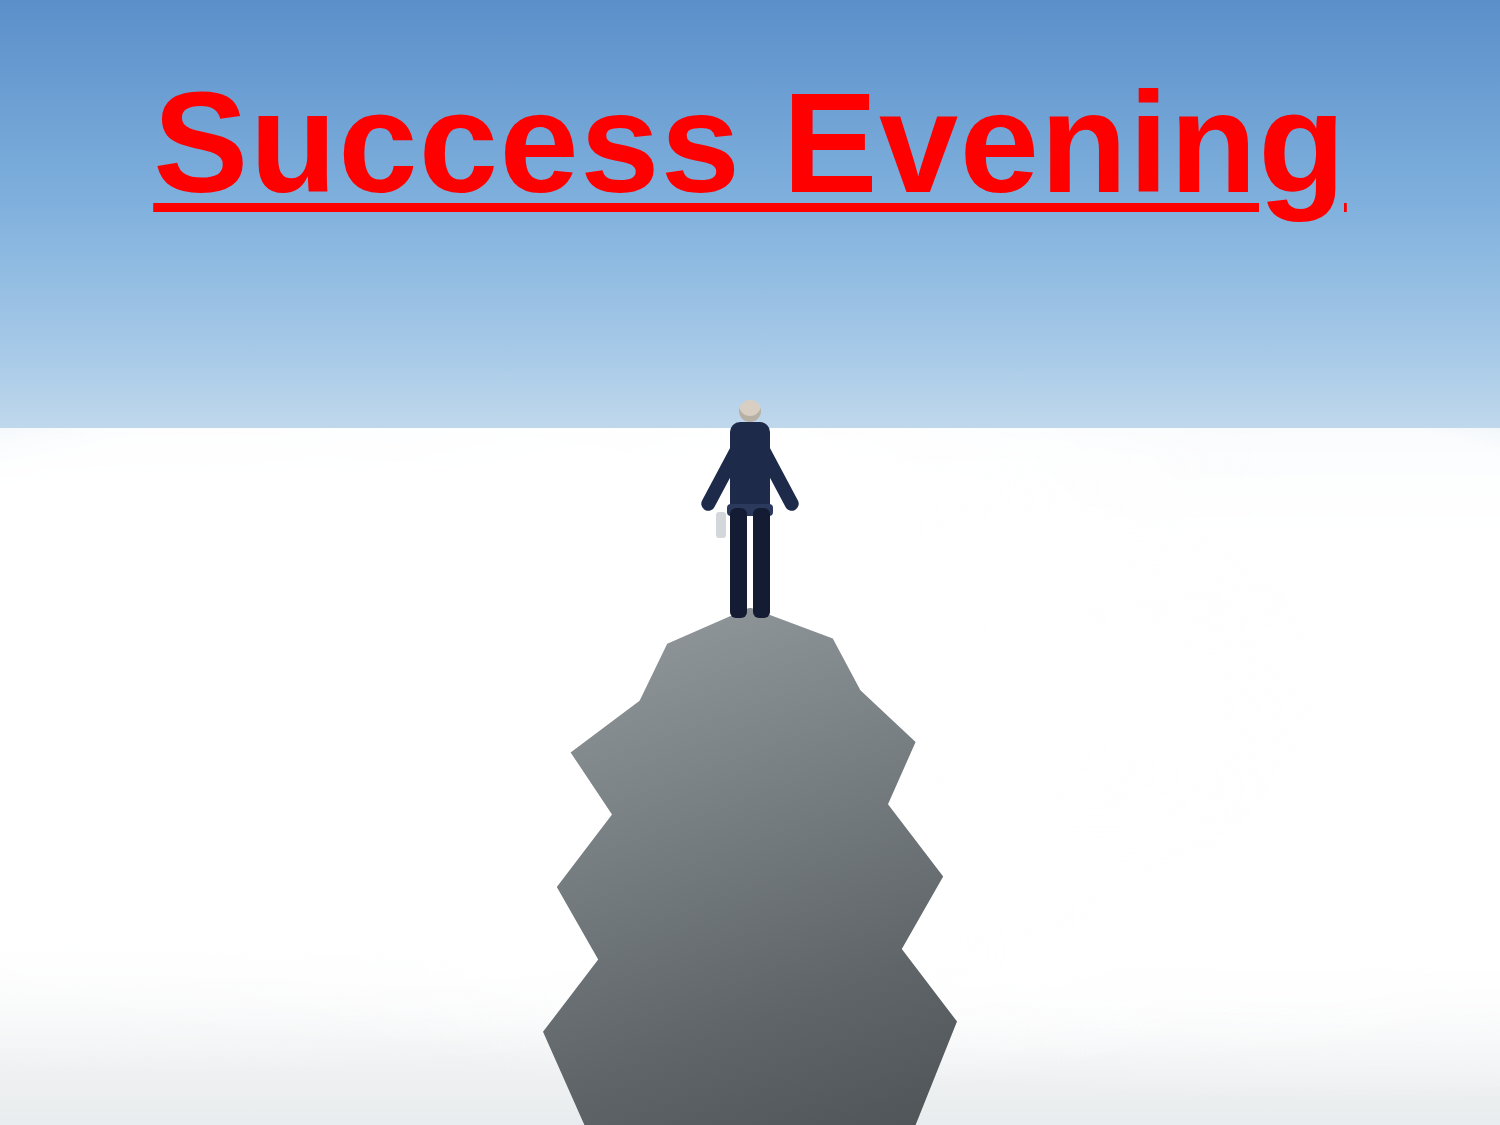Success Evening